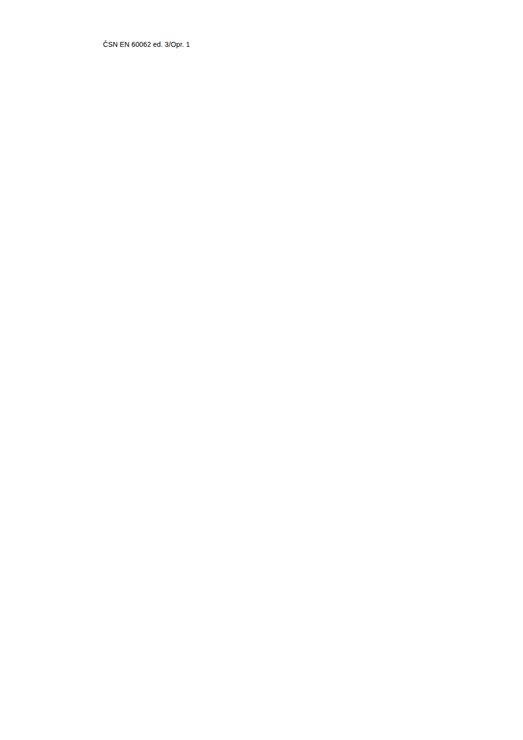ČSN EN 60062 ed. 3/Opr. 1